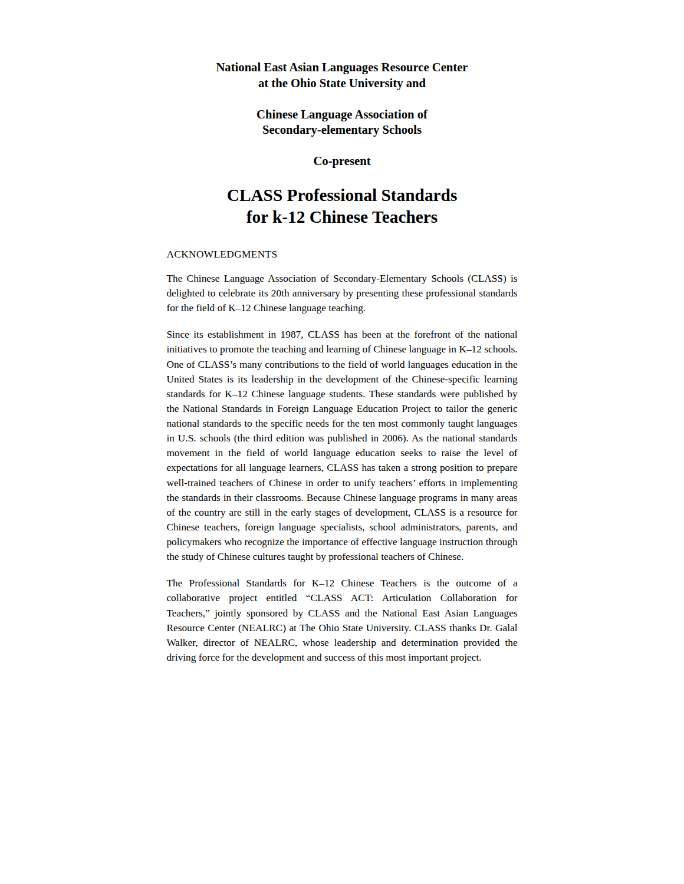National East Asian Languages Resource Center
at the Ohio State University and
Chinese Language Association of
Secondary-elementary Schools
Co-present
CLASS Professional Standards
for k-12 Chinese Teachers
ACKNOWLEDGMENTS
The Chinese Language Association of Secondary-Elementary Schools (CLASS) is delighted to celebrate its 20th anniversary by presenting these professional standards for the field of K–12 Chinese language teaching.
Since its establishment in 1987, CLASS has been at the forefront of the national initiatives to promote the teaching and learning of Chinese language in K–12 schools. One of CLASS’s many contributions to the field of world languages education in the United States is its leadership in the development of the Chinese-specific learning standards for K–12 Chinese language students. These standards were published by the National Standards in Foreign Language Education Project to tailor the generic national standards to the specific needs for the ten most commonly taught languages in U.S. schools (the third edition was published in 2006). As the national standards movement in the field of world language education seeks to raise the level of expectations for all language learners, CLASS has taken a strong position to prepare well-trained teachers of Chinese in order to unify teachers’ efforts in implementing the standards in their classrooms. Because Chinese language programs in many areas of the country are still in the early stages of development, CLASS is a resource for Chinese teachers, foreign language specialists, school administrators, parents, and policymakers who recognize the importance of effective language instruction through the study of Chinese cultures taught by professional teachers of Chinese.
The Professional Standards for K–12 Chinese Teachers is the outcome of a collaborative project entitled “CLASS ACT: Articulation Collaboration for Teachers,” jointly sponsored by CLASS and the National East Asian Languages Resource Center (NEALRC) at The Ohio State University. CLASS thanks Dr. Galal Walker, director of NEALRC, whose leadership and determination provided the driving force for the development and success of this most important project.